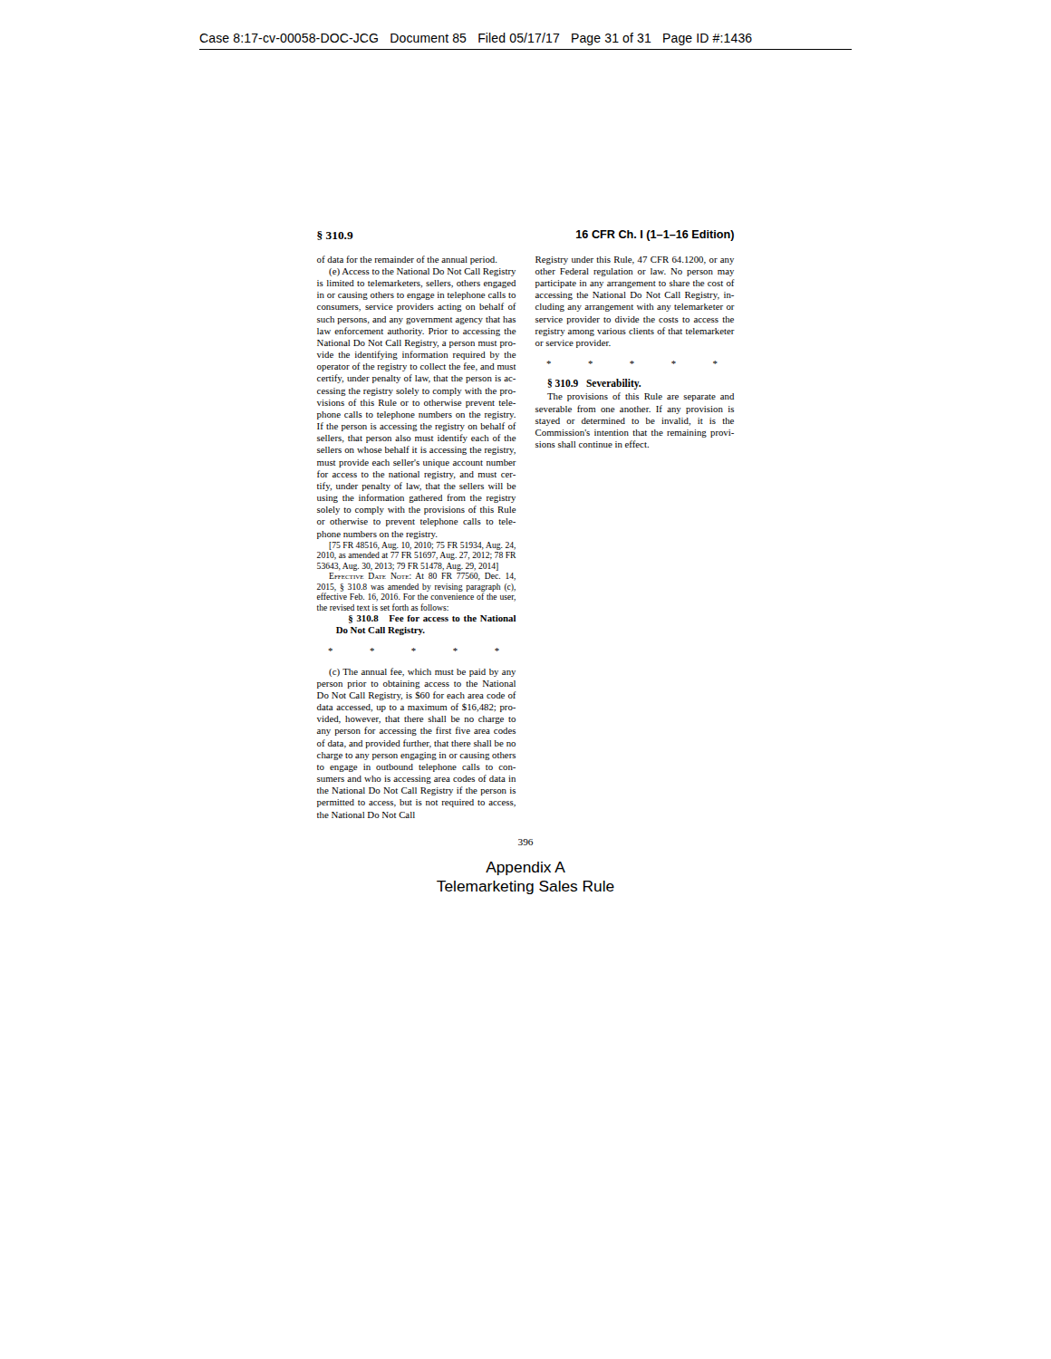Case 8:17-cv-00058-DOC-JCG Document 85 Filed 05/17/17 Page 31 of 31 Page ID #:1436
§ 310.9 16 CFR Ch. I (1–1–16 Edition)
of data for the remainder of the annual period.
(e) Access to the National Do Not Call Registry is limited to telemarketers, sellers, others engaged in or causing others to engage in telephone calls to consumers, service providers acting on behalf of such persons, and any government agency that has law enforcement authority. Prior to accessing the National Do Not Call Registry, a person must provide the identifying information required by the operator of the registry to collect the fee, and must certify, under penalty of law, that the person is accessing the registry solely to comply with the provisions of this Rule or to otherwise prevent telephone calls to telephone numbers on the registry. If the person is accessing the registry on behalf of sellers, that person also must identify each of the sellers on whose behalf it is accessing the registry, must provide each seller's unique account number for access to the national registry, and must certify, under penalty of law, that the sellers will be using the information gathered from the registry solely to comply with the provisions of this Rule or otherwise to prevent telephone calls to telephone numbers on the registry.
[75 FR 48516, Aug. 10, 2010; 75 FR 51934, Aug. 24, 2010, as amended at 77 FR 51697, Aug. 27, 2012; 78 FR 53643, Aug. 30, 2013; 79 FR 51478, Aug. 29, 2014]
Effective Date Note: At 80 FR 77560, Dec. 14, 2015, § 310.8 was amended by revising paragraph (c), effective Feb. 16, 2016. For the convenience of the user, the revised text is set forth as follows:
§ 310.8 Fee for access to the National Do Not Call Registry.
* * * * *
(c) The annual fee, which must be paid by any person prior to obtaining access to the National Do Not Call Registry, is $60 for each area code of data accessed, up to a maximum of $16,482; provided, however, that there shall be no charge to any person for accessing the first five area codes of data, and provided further, that there shall be no charge to any person engaging in or causing others to engage in outbound telephone calls to consumers and who is accessing area codes of data in the National Do Not Call Registry if the person is permitted to access, but is not required to access, the National Do Not Call
Registry under this Rule, 47 CFR 64.1200, or any other Federal regulation or law. No person may participate in any arrangement to share the cost of accessing the National Do Not Call Registry, including any arrangement with any telemarketer or service provider to divide the costs to access the registry among various clients of that telemarketer or service provider.
* * * * *
§ 310.9 Severability.
The provisions of this Rule are separate and severable from one another. If any provision is stayed or determined to be invalid, it is the Commission's intention that the remaining provisions shall continue in effect.
396
Appendix A
Telemarketing Sales Rule